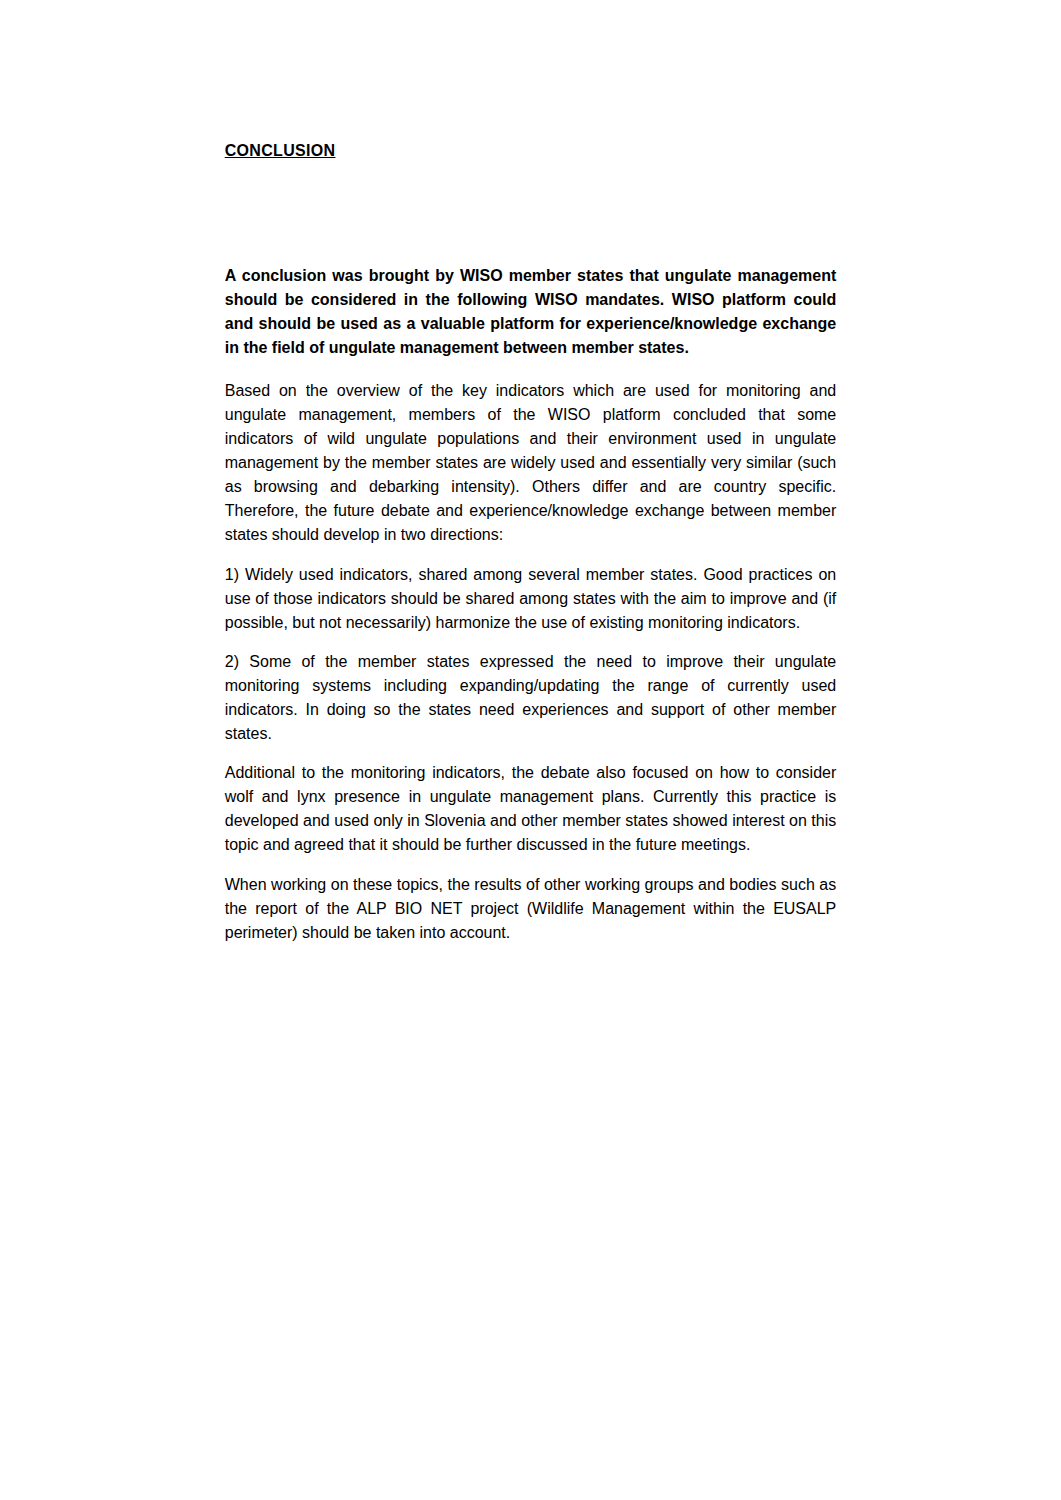CONCLUSION
A conclusion was brought by WISO member states that ungulate management should be considered in the following WISO mandates. WISO platform could and should be used as a valuable platform for experience/knowledge exchange in the field of ungulate management between member states.
Based on the overview of the key indicators which are used for monitoring and ungulate management, members of the WISO platform concluded that some indicators of wild ungulate populations and their environment used in ungulate management by the member states are widely used and essentially very similar (such as browsing and debarking intensity). Others differ and are country specific. Therefore, the future debate and experience/knowledge exchange between member states should develop in two directions:
1) Widely used indicators, shared among several member states. Good practices on use of those indicators should be shared among states with the aim to improve and (if possible, but not necessarily) harmonize the use of existing monitoring indicators.
2) Some of the member states expressed the need to improve their ungulate monitoring systems including expanding/updating the range of currently used indicators. In doing so the states need experiences and support of other member states.
Additional to the monitoring indicators, the debate also focused on how to consider wolf and lynx presence in ungulate management plans. Currently this practice is developed and used only in Slovenia and other member states showed interest on this topic and agreed that it should be further discussed in the future meetings.
When working on these topics, the results of other working groups and bodies such as the report of the ALP BIO NET project (Wildlife Management within the EUSALP perimeter) should be taken into account.